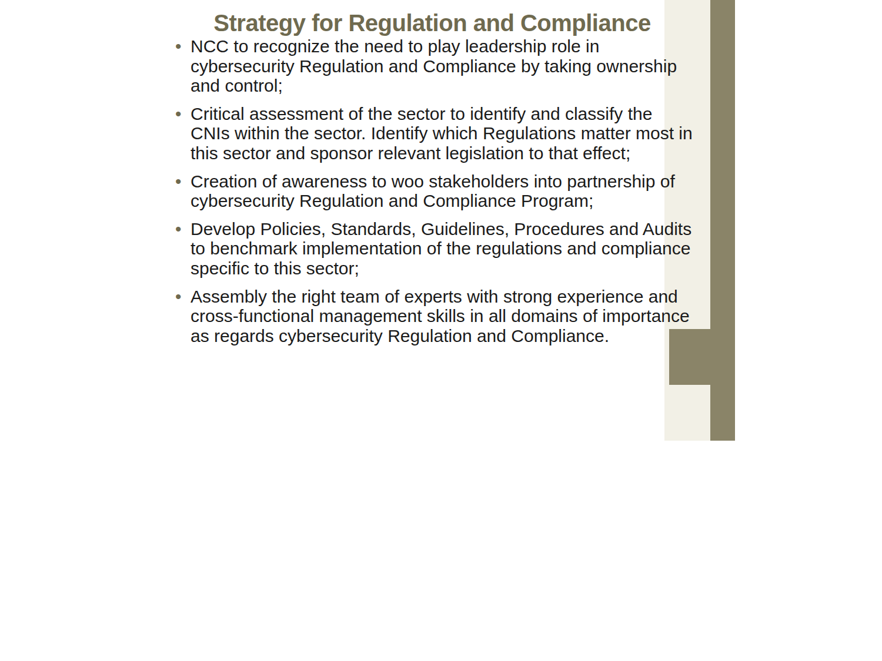Strategy for Regulation and Compliance
NCC to recognize the need to play leadership role in cybersecurity Regulation and Compliance by taking ownership and control;
Critical assessment of the sector to identify and classify the CNIs within the sector. Identify which Regulations matter most in this sector and sponsor relevant legislation to that effect;
Creation of awareness to woo stakeholders into partnership of cybersecurity Regulation and Compliance Program;
Develop Policies, Standards, Guidelines, Procedures and Audits to benchmark implementation of the regulations and compliance specific to this sector;
Assembly the right team of experts with strong experience and cross-functional management skills in all domains of importance as regards cybersecurity Regulation and Compliance.